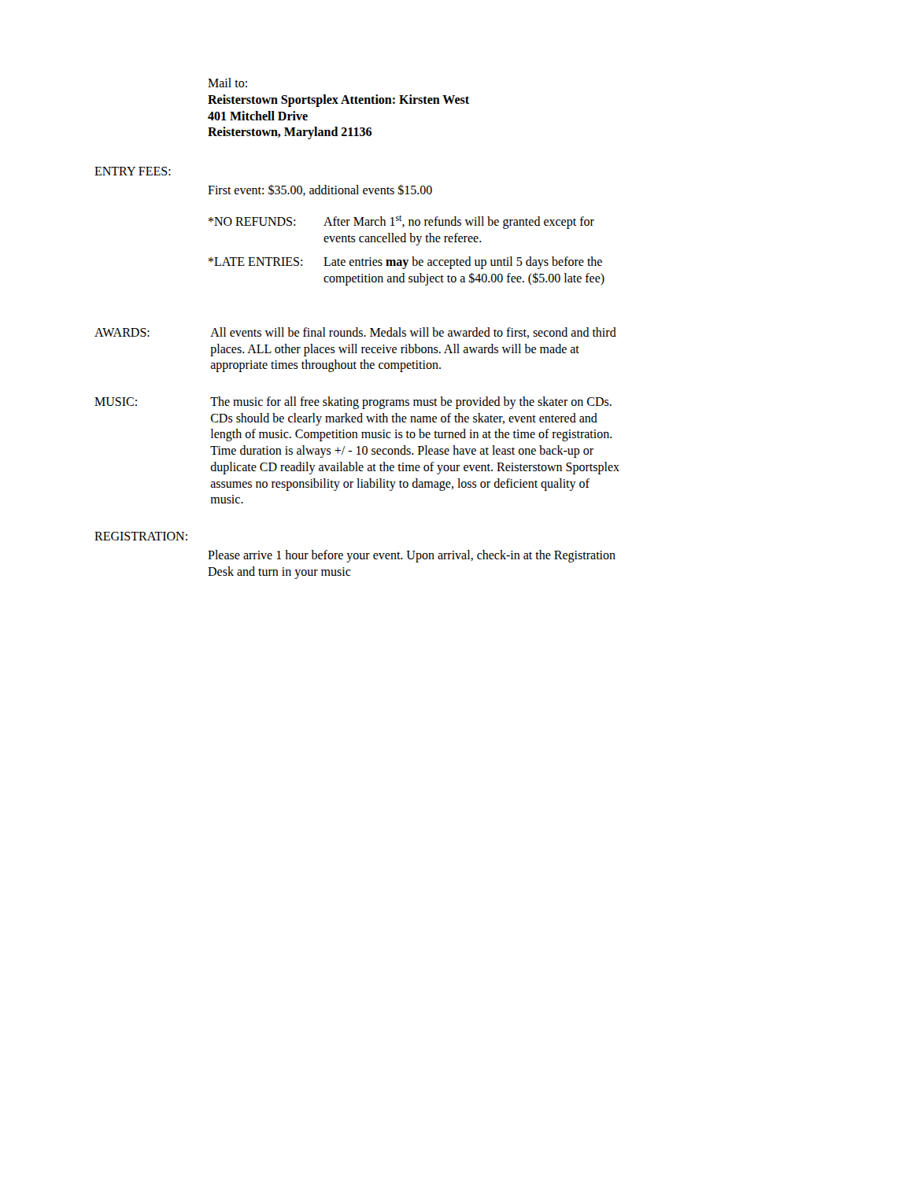Mail to:
Reisterstown Sportsplex Attention: Kirsten West
401 Mitchell Drive
Reisterstown, Maryland 21136
ENTRY FEES:
First event: $35.00, additional events $15.00
| *NO REFUNDS: | After March 1 st , no refunds will be granted except for events cancelled by the referee. |
| *LATE ENTRIES: | Late entries may be accepted up until 5 days before the competition and subject to a $40.00 fee. ($5.00 late fee) |
| AWARDS: | All events will be final rounds. Medals will be awarded to first, second and third places. ALL other places will receive ribbons. All awards will be made at appropriate times throughout the competition. |
| MUSIC: | The music for all free skating programs must be provided by the skater on CDs. CDs should be clearly marked with the name of the skater, event entered and length of music. Competition music is to be turned in at the time of registration. Time duration is always +/ - 10 seconds. Please have at least one back-up or duplicate CD readily available at the time of your event. Reisterstown Sportsplex assumes no responsibility or liability to damage, loss or deficient quality of music. |
REGISTRATION:
Please arrive 1 hour before your event. Upon arrival, check-in at the Registration Desk and turn in your music